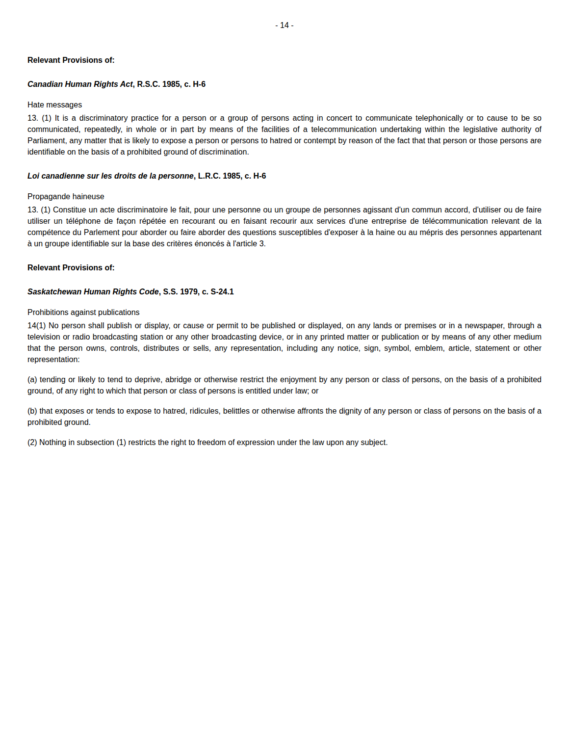- 14 -
Relevant Provisions of:
Canadian Human Rights Act, R.S.C. 1985, c. H-6
Hate messages
13. (1) It is a discriminatory practice for a person or a group of persons acting in concert to communicate telephonically or to cause to be so communicated, repeatedly, in whole or in part by means of the facilities of a telecommunication undertaking within the legislative authority of Parliament, any matter that is likely to expose a person or persons to hatred or contempt by reason of the fact that that person or those persons are identifiable on the basis of a prohibited ground of discrimination.
Loi canadienne sur les droits de la personne, L.R.C. 1985, c. H-6
Propagande haineuse
13. (1) Constitue un acte discriminatoire le fait, pour une personne ou un groupe de personnes agissant d'un commun accord, d'utiliser ou de faire utiliser un téléphone de façon répétée en recourant ou en faisant recourir aux services d'une entreprise de télécommunication relevant de la compétence du Parlement pour aborder ou faire aborder des questions susceptibles d'exposer à la haine ou au mépris des personnes appartenant à un groupe identifiable sur la base des critères énoncés à l'article 3.
Relevant Provisions of:
Saskatchewan Human Rights Code, S.S. 1979, c. S-24.1
Prohibitions against publications
14(1) No person shall publish or display, or cause or permit to be published or displayed, on any lands or premises or in a newspaper, through a television or radio broadcasting station or any other broadcasting device, or in any printed matter or publication or by means of any other medium that the person owns, controls, distributes or sells, any representation, including any notice, sign, symbol, emblem, article, statement or other representation:
(a) tending or likely to tend to deprive, abridge or otherwise restrict the enjoyment by any person or class of persons, on the basis of a prohibited ground, of any right to which that person or class of persons is entitled under law; or
(b) that exposes or tends to expose to hatred, ridicules, belittles or otherwise affronts the dignity of any person or class of persons on the basis of a prohibited ground.
(2) Nothing in subsection (1) restricts the right to freedom of expression under the law upon any subject.